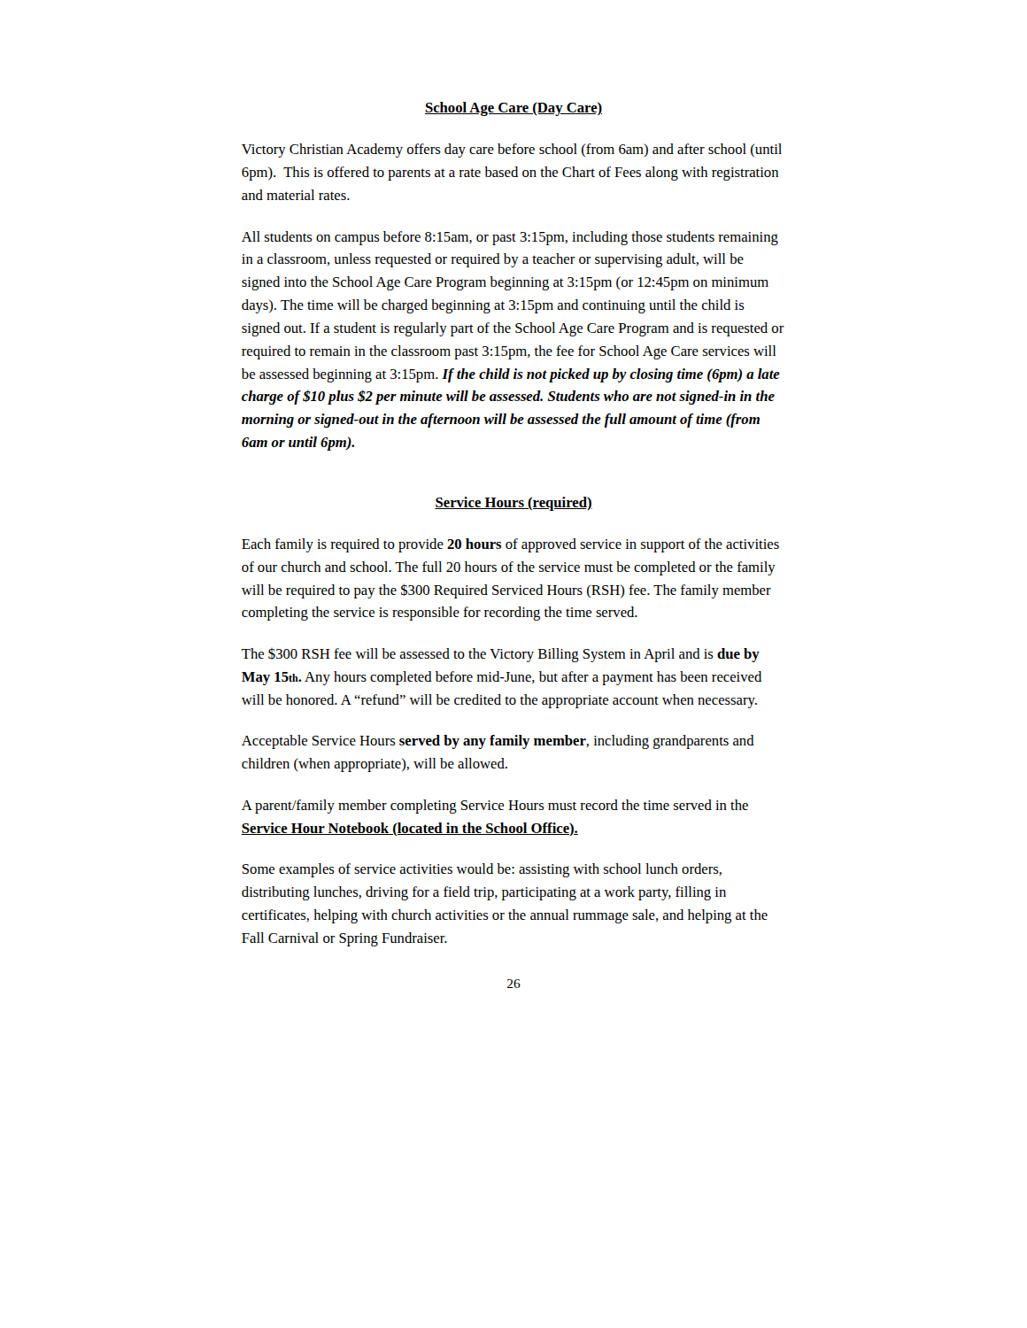School Age Care (Day Care)
Victory Christian Academy offers day care before school (from 6am) and after school (until 6pm). This is offered to parents at a rate based on the Chart of Fees along with registration and material rates.
All students on campus before 8:15am, or past 3:15pm, including those students remaining in a classroom, unless requested or required by a teacher or supervising adult, will be signed into the School Age Care Program beginning at 3:15pm (or 12:45pm on minimum days). The time will be charged beginning at 3:15pm and continuing until the child is signed out. If a student is regularly part of the School Age Care Program and is requested or required to remain in the classroom past 3:15pm, the fee for School Age Care services will be assessed beginning at 3:15pm. If the child is not picked up by closing time (6pm) a late charge of $10 plus $2 per minute will be assessed. Students who are not signed-in in the morning or signed-out in the afternoon will be assessed the full amount of time (from 6am or until 6pm).
Service Hours (required)
Each family is required to provide 20 hours of approved service in support of the activities of our church and school. The full 20 hours of the service must be completed or the family will be required to pay the $300 Required Serviced Hours (RSH) fee. The family member completing the service is responsible for recording the time served.
The $300 RSH fee will be assessed to the Victory Billing System in April and is due by May 15th. Any hours completed before mid-June, but after a payment has been received will be honored. A “refund” will be credited to the appropriate account when necessary.
Acceptable Service Hours served by any family member, including grandparents and children (when appropriate), will be allowed.
A parent/family member completing Service Hours must record the time served in the Service Hour Notebook (located in the School Office).
Some examples of service activities would be: assisting with school lunch orders, distributing lunches, driving for a field trip, participating at a work party, filling in certificates, helping with church activities or the annual rummage sale, and helping at the Fall Carnival or Spring Fundraiser.
26